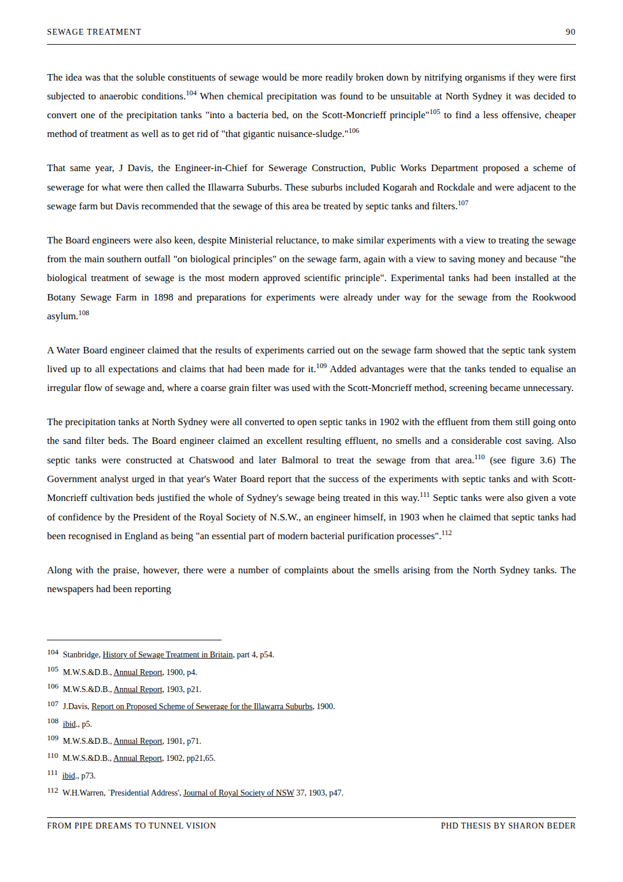Sewage Treatment 90
The idea was that the soluble constituents of sewage would be more readily broken down by nitrifying organisms if they were first subjected to anaerobic conditions.104 When chemical precipitation was found to be unsuitable at North Sydney it was decided to convert one of the precipitation tanks "into a bacteria bed, on the Scott-Moncrieff principle"105 to find a less offensive, cheaper method of treatment as well as to get rid of "that gigantic nuisance-sludge."106
That same year, J Davis, the Engineer-in-Chief for Sewerage Construction, Public Works Department proposed a scheme of sewerage for what were then called the Illawarra Suburbs. These suburbs included Kogarah and Rockdale and were adjacent to the sewage farm but Davis recommended that the sewage of this area be treated by septic tanks and filters.107
The Board engineers were also keen, despite Ministerial reluctance, to make similar experiments with a view to treating the sewage from the main southern outfall "on biological principles" on the sewage farm, again with a view to saving money and because "the biological treatment of sewage is the most modern approved scientific principle". Experimental tanks had been installed at the Botany Sewage Farm in 1898 and preparations for experiments were already under way for the sewage from the Rookwood asylum.108
A Water Board engineer claimed that the results of experiments carried out on the sewage farm showed that the septic tank system lived up to all expectations and claims that had been made for it.109 Added advantages were that the tanks tended to equalise an irregular flow of sewage and, where a coarse grain filter was used with the Scott-Moncrieff method, screening became unnecessary.
The precipitation tanks at North Sydney were all converted to open septic tanks in 1902 with the effluent from them still going onto the sand filter beds. The Board engineer claimed an excellent resulting effluent, no smells and a considerable cost saving. Also septic tanks were constructed at Chatswood and later Balmoral to treat the sewage from that area.110 (see figure 3.6) The Government analyst urged in that year's Water Board report that the success of the experiments with septic tanks and with Scott-Moncrieff cultivation beds justified the whole of Sydney's sewage being treated in this way.111 Septic tanks were also given a vote of confidence by the President of the Royal Society of N.S.W., an engineer himself, in 1903 when he claimed that septic tanks had been recognised in England as being "an essential part of modern bacterial purification processes".112
Along with the praise, however, there were a number of complaints about the smells arising from the North Sydney tanks. The newspapers had been reporting
104 Stanbridge, History of Sewage Treatment in Britain, part 4, p54.
105 M.W.S.&D.B., Annual Report, 1900, p4.
106 M.W.S.&D.B., Annual Report, 1903, p21.
107 J.Davis, Report on Proposed Scheme of Sewerage for the Illawarra Suburbs, 1900.
108 ibid., p5.
109 M.W.S.&D.B., Annual Report, 1901, p71.
110 M.W.S.&D.B., Annual Report, 1902, pp21,65.
111 ibid., p73.
112 W.H.Warren, `Presidential Address', Journal of Royal Society of NSW 37, 1903, p47.
From Pipe Dreams to Tunnel Vision PhD Thesis by Sharon Beder